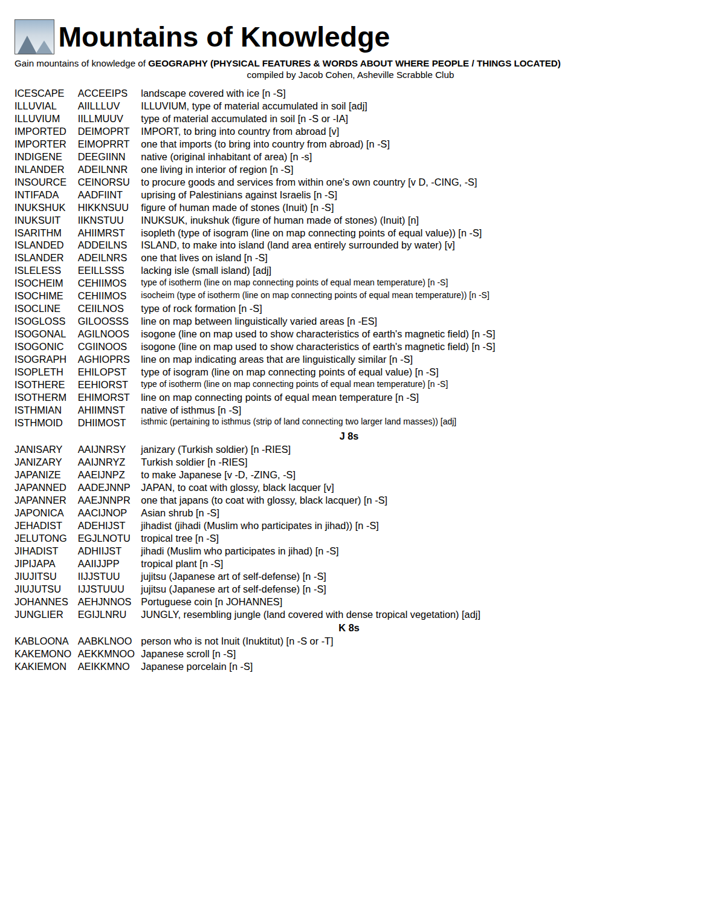Mountains of Knowledge
Gain mountains of knowledge of GEOGRAPHY (PHYSICAL FEATURES & WORDS ABOUT WHERE PEOPLE / THINGS LOCATED)
compiled by Jacob Cohen, Asheville Scrabble Club
| ICESCAPE | ACCEEIPS | landscape covered with ice [n -S] |
| ILLUVIAL | AIILLLUV | ILLUVIUM, type of material accumulated in soil [adj] |
| ILLUVIUM | IILLMUUV | type of material accumulated in soil [n -S or -IA] |
| IMPORTED | DEIMOPRT | IMPORT, to bring into country from abroad [v] |
| IMPORTER | EIMOPRRT | one that imports (to bring into country from abroad) [n -S] |
| INDIGENE | DEEGIINN | native (original inhabitant of area) [n -s] |
| INLANDER | ADEILNNR | one living in interior of region [n -S] |
| INSOURCE | CEINORSU | to procure goods and services from within one's own country [v D, -CING, -S] |
| INTIFADA | AADFIINT | uprising of Palestinians against Israelis [n -S] |
| INUKSHUK | HIKKNSUU | figure of human made of stones (Inuit) [n -S] |
| INUKSUIT | IIKNSTUU | INUKSUK, inukshuk (figure of human made of stones) (Inuit) [n] |
| ISARITHM | AHIIMRST | isopleth (type of isogram (line on map connecting points of equal value)) [n -S] |
| ISLANDED | ADDEILNS | ISLAND, to make into island (land area entirely surrounded by water) [v] |
| ISLANDER | ADEILNRS | one that lives on island [n -S] |
| ISLELESS | EEILLSSS | lacking isle (small island) [adj] |
| ISOCHEIM | CEHIIMOS | type of isotherm (line on map connecting points of equal mean temperature) [n -S] |
| ISOCHIME | CEHIIMOS | isocheim (type of isotherm (line on map connecting points of equal mean temperature)) [n -S] |
| ISOCLINE | CEIILNOS | type of rock formation [n -S] |
| ISOGLOSS | GILOOSSS | line on map between linguistically varied areas [n -ES] |
| ISOGONAL | AGILNOOS | isogone (line on map used to show characteristics of earth's magnetic field) [n -S] |
| ISOGONIC | CGIINOOS | isogone (line on map used to show characteristics of earth's magnetic field) [n -S] |
| ISOGRAPH | AGHIOPRS | line on map indicating areas that are linguistically similar [n -S] |
| ISOPLETH | EHILOPST | type of isogram (line on map connecting points of equal value) [n -S] |
| ISOTHERE | EEHIORST | type of isotherm (line on map connecting points of equal mean temperature) [n -S] |
| ISOTHERM | EHIMORST | line on map connecting points of equal mean temperature [n -S] |
| ISTHMIAN | AHIIMNST | native of isthmus [n -S] |
| ISTHMOID | DHIIMOST | isthmic (pertaining to isthmus (strip of land connecting two larger land masses)) [adj] |
| J 8s |
| JANISARY | AAIJNRSY | janizary (Turkish soldier) [n -RIES] |
| JANIZARY | AAIJNRYZ | Turkish soldier [n -RIES] |
| JAPANIZE | AAEIJNPZ | to make Japanese [v -D, -ZING, -S] |
| JAPANNED | AADEJNNP | JAPAN, to coat with glossy, black lacquer [v] |
| JAPANNER | AAEJNNPR | one that japans (to coat with glossy, black lacquer) [n -S] |
| JAPONICA | AACIJNOP | Asian shrub [n -S] |
| JEHADIST | ADEHIJST | jihadist (jihadi (Muslim who participates in jihad)) [n -S] |
| JELUTONG | EGJLNOTU | tropical tree [n -S] |
| JIHADIST | ADHIIJST | jihadi (Muslim who participates in jihad) [n -S] |
| JIPIJAPA | AAIIJJPP | tropical plant [n -S] |
| JIUJITSU | IIJJSTUU | jujitsu (Japanese art of self-defense) [n -S] |
| JIUJUTSU | IJJSTUUU | jujitsu (Japanese art of self-defense) [n -S] |
| JOHANNES | AEHJNNOS | Portuguese coin [n JOHANNES] |
| JUNGLIER | EGIJLNRU | JUNGLY, resembling jungle (land covered with dense tropical vegetation) [adj] |
| K 8s |
| KABLOONA | AABKLNOO | person who is not Inuit (Inuktitut) [n -S or -T] |
| KAKEMONO | AEKKMNOO | Japanese scroll [n -S] |
| KAKIEMON | AEIKKMNO | Japanese porcelain [n -S] |